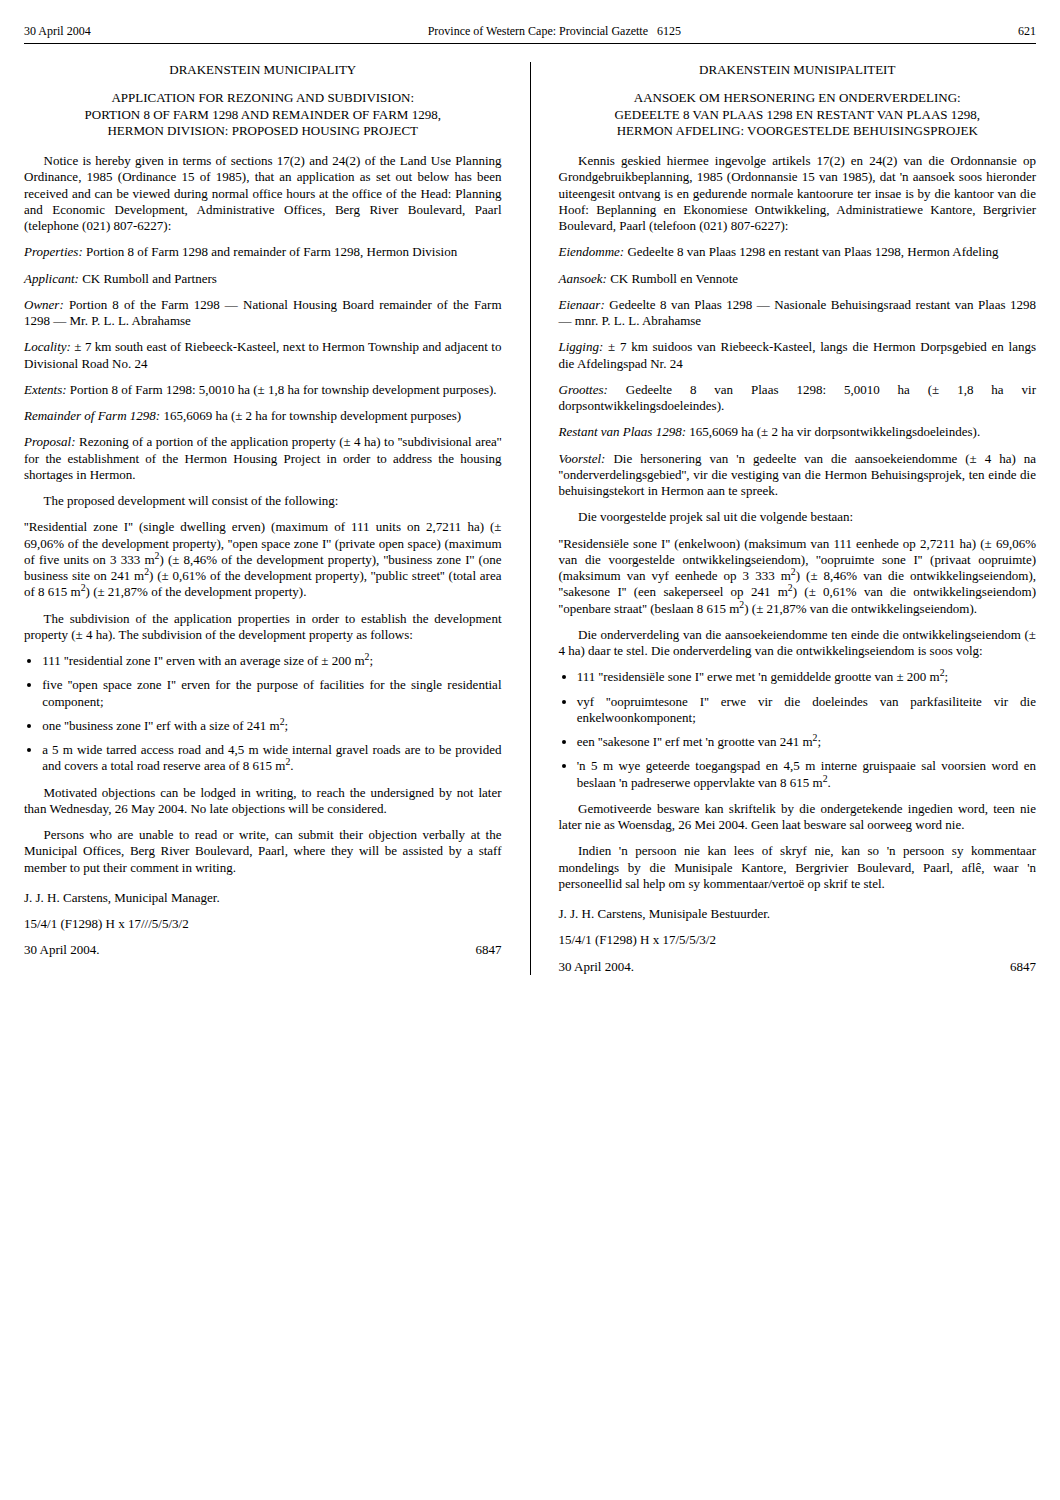30 April 2004
Province of Western Cape: Provincial Gazette 6125
621
Drakenstein Municipality
Application for rezoning and subdivision:
Portion 8 of Farm 1298 and remainder of Farm 1298,
Hermon Division: Proposed housing project
Notice is hereby given in terms of sections 17(2) and 24(2) of the Land Use Planning Ordinance, 1985 (Ordinance 15 of 1985), that an application as set out below has been received and can be viewed during normal office hours at the office of the Head: Planning and Economic Development, Administrative Offices, Berg River Boulevard, Paarl (telephone (021) 807-6227):
Properties: Portion 8 of Farm 1298 and remainder of Farm 1298, Hermon Division
Applicant: CK Rumboll and Partners
Owner: Portion 8 of the Farm 1298 — National Housing Board remainder of the Farm 1298 — Mr. P. L. L. Abrahamse
Locality: ± 7 km south east of Riebeeck-Kasteel, next to Hermon Township and adjacent to Divisional Road No. 24
Extents: Portion 8 of Farm 1298: 5,0010 ha (± 1,8 ha for township development purposes).
Remainder of Farm 1298: 165,6069 ha (± 2 ha for township development purposes)
Proposal: Rezoning of a portion of the application property (± 4 ha) to ''subdivisional area'' for the establishment of the Hermon Housing Project in order to address the housing shortages in Hermon.
The proposed development will consist of the following:
''Residential zone I'' (single dwelling erven) (maximum of 111 units on 2,7211 ha) (± 69,06% of the development property), ''open space zone I'' (private open space) (maximum of five units on 3 333 m2) (± 8,46% of the development property), ''business zone I'' (one business site on 241 m2) (± 0,61% of the development property), ''public street'' (total area of 8 615 m2) (± 21,87% of the development property).
The subdivision of the application properties in order to establish the development property (± 4 ha). The subdivision of the development property as follows:
111 ''residential zone I'' erven with an average size of ± 200 m2;
five ''open space zone I'' erven for the purpose of facilities for the single residential component;
one ''business zone I'' erf with a size of 241 m2;
a 5 m wide tarred access road and 4,5 m wide internal gravel roads are to be provided and covers a total road reserve area of 8 615 m2.
Motivated objections can be lodged in writing, to reach the undersigned by not later than Wednesday, 26 May 2004. No late objections will be considered.
Persons who are unable to read or write, can submit their objection verbally at the Municipal Offices, Berg River Boulevard, Paarl, where they will be assisted by a staff member to put their comment in writing.
J. J. H. Carstens, Municipal Manager.
15/4/1 (F1298) H x 17///5/5/3/2
30 April 2004. 6847
Drakenstein Munisipaliteit
Aansoek om hersonering en onderverdeling:
Gedeelte 8 van Plaas 1298 en restant van Plaas 1298,
Hermon Afdeling: Voorgestelde behuisingsprojek
Kennis geskied hiermee ingevolge artikels 17(2) en 24(2) van die Ordonnansie op Grondgebruikbeplanning, 1985 (Ordonnansie 15 van 1985), dat 'n aansoek soos hieronder uiteengesit ontvang is en gedurende normale kantoorure ter insae is by die kantoor van die Hoof: Beplanning en Ekonomiese Ontwikkeling, Administratiewe Kantore, Bergrivier Boulevard, Paarl (telefoon (021) 807-6227):
Eiendomme: Gedeelte 8 van Plaas 1298 en restant van Plaas 1298, Hermon Afdeling
Aansoek: CK Rumboll en Vennote
Eienaar: Gedeelte 8 van Plaas 1298 — Nasionale Behuisingsraad restant van Plaas 1298 — mnr. P. L. L. Abrahamse
Ligging: ± 7 km suidoos van Riebeeck-Kasteel, langs die Hermon Dorpsgebied en langs die Afdelingspad Nr. 24
Groottes: Gedeelte 8 van Plaas 1298: 5,0010 ha (± 1,8 ha vir dorpsontwikkelingsdoeleindes).
Restant van Plaas 1298: 165,6069 ha (± 2 ha vir dorpsontwikkelingsdoeleindes).
Voorstel: Die hersonering van 'n gedeelte van die aansoekeiendomme (± 4 ha) na ''onderverdelingsgebied'', vir die vestiging van die Hermon Behuisingsprojek, ten einde die behuisingstekort in Hermon aan te spreek.
Die voorgestelde projek sal uit die volgende bestaan:
''Residensiële sone I'' (enkelwoon) (maksimum van 111 eenhede op 2,7211 ha) (± 69,06% van die voorgestelde ontwikkelingseiendom), ''oopruimte sone I'' (privaat oopruimte) (maksimum van vyf eenhede op 3 333 m2) (± 8,46% van die ontwikkelingseiendom), ''sakesone I'' (een sakeperseel op 241 m2) (± 0,61% van die ontwikkelingseiendom) ''openbare straat'' (beslaan 8 615 m2) (± 21,87% van die ontwikkelingseiendom).
Die onderverdeling van die aansoekeiendomme ten einde die ontwikkelingseiendom (± 4 ha) daar te stel. Die onderverdeling van die ontwikkelingseiendom is soos volg:
111 ''residensiële sone I'' erwe met 'n gemiddelde grootte van ± 200 m2;
vyf ''oopruimtesone I'' erwe vir die doeleindes van parkfasiliteite vir die enkelwoonkomponent;
een ''sakesone I'' erf met 'n grootte van 241 m2;
'n 5 m wye geteerde toegangspad en 4,5 m interne gruispaaie sal voorsien word en beslaan 'n padreserwe oppervlakte van 8 615 m2.
Gemotiveerde besware kan skriftelik by die ondergetekende ingedien word, teen nie later nie as Woensdag, 26 Mei 2004. Geen laat besware sal oorweeg word nie.
Indien 'n persoon nie kan lees of skryf nie, kan so 'n persoon sy kommentaar mondelings by die Munisipale Kantore, Bergrivier Boulevard, Paarl, aflê, waar 'n personeellid sal help om sy kommentaar/vertoë op skrif te stel.
J. J. H. Carstens, Munisipale Bestuurder.
15/4/1 (F1298) H x 17/5/5/3/2
30 April 2004. 6847